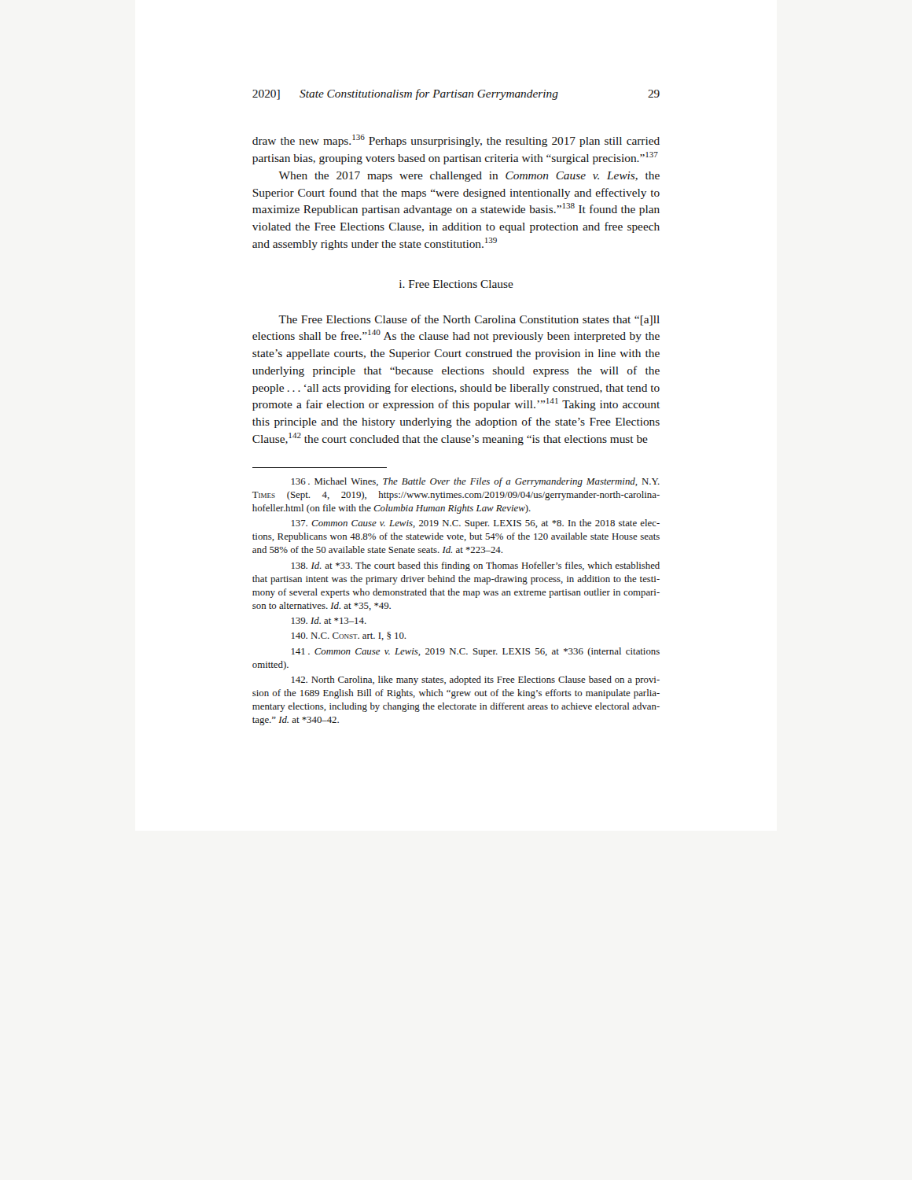29 2020] State Constitutionalism for Partisan Gerrymandering
draw the new maps.136 Perhaps unsurprisingly, the resulting 2017 plan still carried partisan bias, grouping voters based on partisan criteria with “surgical precision.”137
When the 2017 maps were challenged in Common Cause v. Lewis, the Superior Court found that the maps “were designed intentionally and effectively to maximize Republican partisan advantage on a statewide basis.”138 It found the plan violated the Free Elections Clause, in addition to equal protection and free speech and assembly rights under the state constitution.139
i. Free Elections Clause
The Free Elections Clause of the North Carolina Constitution states that “[a]ll elections shall be free.”140 As the clause had not previously been interpreted by the state’s appellate courts, the Superior Court construed the provision in line with the underlying principle that “because elections should express the will of the people . . . ‘all acts providing for elections, should be liberally construed, that tend to promote a fair election or expression of this popular will.’”141 Taking into account this principle and the history underlying the adoption of the state’s Free Elections Clause,142 the court concluded that the clause’s meaning “is that elections must be
136 . Michael Wines, The Battle Over the Files of a Gerrymandering Mastermind, N.Y. Times (Sept. 4, 2019), https://www.nytimes.com/2019/09/04/us/gerrymander-north-carolina-hofeller.html (on file with the Columbia Human Rights Law Review).
137. Common Cause v. Lewis, 2019 N.C. Super. LEXIS 56, at *8. In the 2018 state elections, Republicans won 48.8% of the statewide vote, but 54% of the 120 available state House seats and 58% of the 50 available state Senate seats. Id. at *223–24.
138. Id. at *33. The court based this finding on Thomas Hofeller’s files, which established that partisan intent was the primary driver behind the map-drawing process, in addition to the testimony of several experts who demonstrated that the map was an extreme partisan outlier in comparison to alternatives. Id. at *35, *49.
139. Id. at *13–14.
140. N.C. Const. art. I, § 10.
141 . Common Cause v. Lewis, 2019 N.C. Super. LEXIS 56, at *336 (internal citations omitted).
142. North Carolina, like many states, adopted its Free Elections Clause based on a provision of the 1689 English Bill of Rights, which “grew out of the king’s efforts to manipulate parliamentary elections, including by changing the electorate in different areas to achieve electoral advantage.” Id. at *340–42.